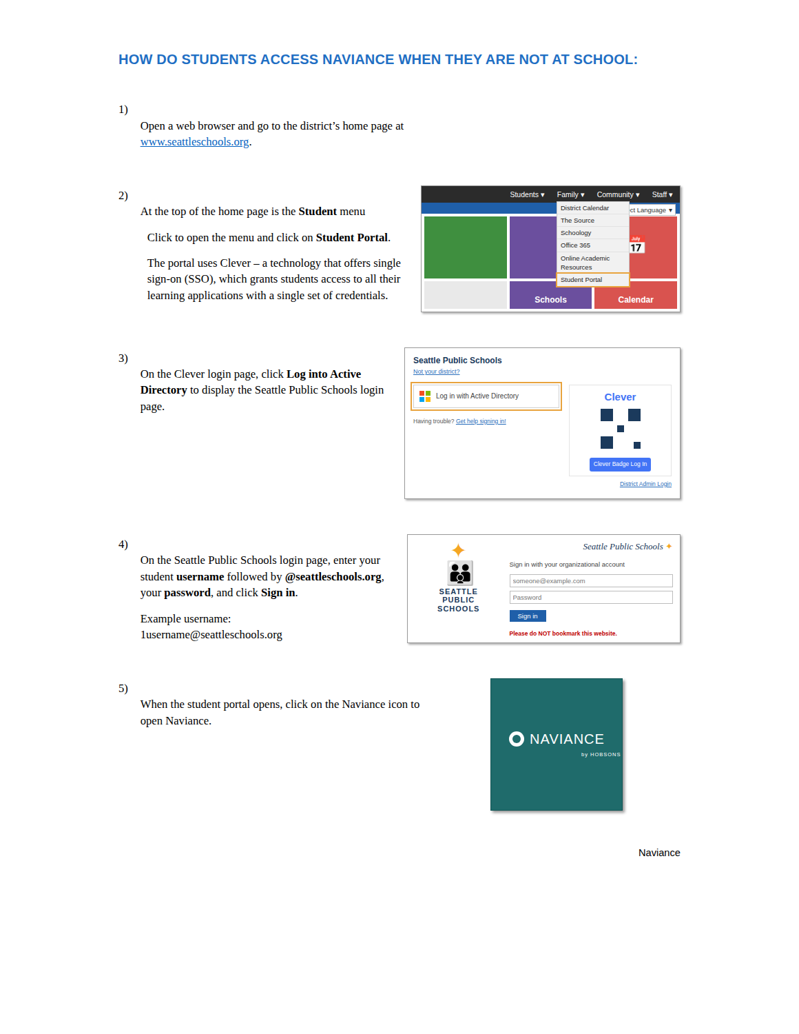HOW DO STUDENTS ACCESS NAVIANCE WHEN THEY ARE NOT AT SCHOOL:
Open a web browser and go to the district’s home page at www.seattleschools.org.
At the top of the home page is the Student menu
Click to open the menu and click on Student Portal.
The portal uses Clever – a technology that offers single sign-on (SSO), which grants students access to all their learning applications with a single set of credentials.
Students ▾ Family ▾ Community ▾ Staff ▾
G Select Language ▾
District Calendar
The Source
Schoology
Office 365
Online Academic Resources
Student Portal
📅
Schools
Calendar
On the Clever login page, click Log into Active Directory to display the Seattle Public Schools login page.
Seattle Public Schools
Not your district?
Log in with Active Directory
Having trouble? Get help signing in!
Clever
Clever Badge Log In
District Admin Login
On the Seattle Public Schools login page, enter your student username followed by @seattleschools.org, your password, and click Sign in.
Example username:
1username@seattleschools.org
✦
👪
SEATTLE
PUBLIC
SCHOOLS
Seattle Public Schools ✦
Sign in with your organizational account
Sign in
Please do NOT bookmark this website.
When the student portal opens, click on the Naviance icon to open Naviance.
NAVIANCE
by HOBSONS
Naviance